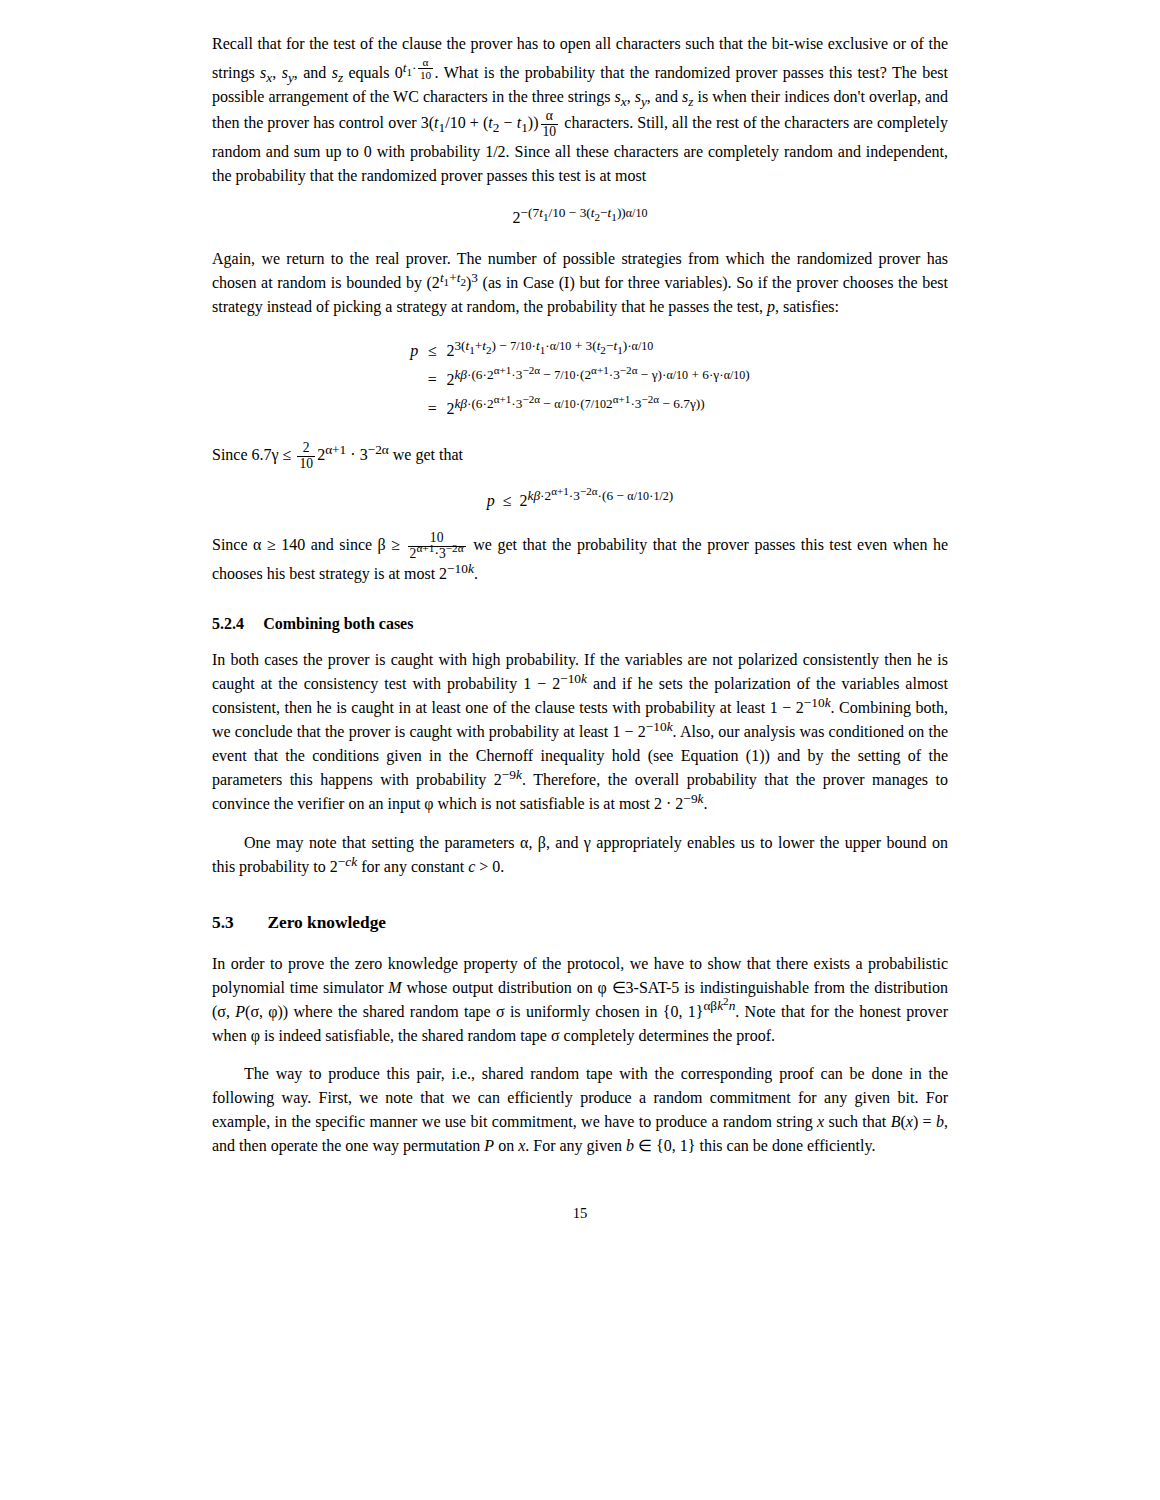Recall that for the test of the clause the prover has to open all characters such that the bit-wise exclusive or of the strings sx, sy, and sz equals 0t1·α 10. What is the probability that the randomized prover passes this test? The best possible arrangement of the WC characters in the three strings sx, sy, and sz is when their indices don't overlap, and then the prover has control over 3(t1/10 + (t2 − t1))α 10 characters. Still, all the rest of the characters are completely random and sum up to 0 with probability 1/2. Since all these characters are completely random and independent, the probability that the randomized prover passes this test is at most
2−(7t1/10 − 3(t2−t1))α/10
Again, we return to the real prover. The number of possible strategies from which the randomized prover has chosen at random is bounded by (2t1+t2)3 (as in Case (I) but for three variables). So if the prover chooses the best strategy instead of picking a strategy at random, the probability that he passes the test, p, satisfies:
| p | ≤ | 2 3( t 1 + t 2 ) − 7/10 · t 1 · α/10 + 3( t 2 − t 1 )· α/10 |
| | = | 2 kβ ·(6·2 α+1 ·3 −2α − 7/10 ·(2 α+1 ·3 −2α − γ)· α/10 + 6·γ· α/10 ) |
| | = | 2 kβ ·(6·2 α+1 ·3 −2α − α/10 ·( 7/10 2 α+1 ·3 −2α − 6.7γ)) |
Since 6.7γ ≤ 2102α+1 · 3−2α we get that
p ≤ 2kβ·2α+1·3−2α·(6 − α/10·1/2)
Since α ≥ 140 and since β ≥ 102α+1·3−2α we get that the probability that the prover passes this test even when he chooses his best strategy is at most 2−10k.
5.2.4 Combining both cases
In both cases the prover is caught with high probability. If the variables are not polarized consistently then he is caught at the consistency test with probability 1 − 2−10k and if he sets the polarization of the variables almost consistent, then he is caught in at least one of the clause tests with probability at least 1 − 2−10k. Combining both, we conclude that the prover is caught with probability at least 1 − 2−10k. Also, our analysis was conditioned on the event that the conditions given in the Chernoff inequality hold (see Equation (1)) and by the setting of the parameters this happens with probability 2−9k. Therefore, the overall probability that the prover manages to convince the verifier on an input φ which is not satisfiable is at most 2 · 2−9k.
One may note that setting the parameters α, β, and γ appropriately enables us to lower the upper bound on this probability to 2−ck for any constant c > 0.
5.3 Zero knowledge
In order to prove the zero knowledge property of the protocol, we have to show that there exists a probabilistic polynomial time simulator M whose output distribution on φ ∈3-SAT-5 is indistinguishable from the distribution (σ, P(σ, φ)) where the shared random tape σ is uniformly chosen in {0, 1}αβk2n. Note that for the honest prover when φ is indeed satisfiable, the shared random tape σ completely determines the proof.
The way to produce this pair, i.e., shared random tape with the corresponding proof can be done in the following way. First, we note that we can efficiently produce a random commitment for any given bit. For example, in the specific manner we use bit commitment, we have to produce a random string x such that B(x) = b, and then operate the one way permutation P on x. For any given b ∈ {0, 1} this can be done efficiently.
15